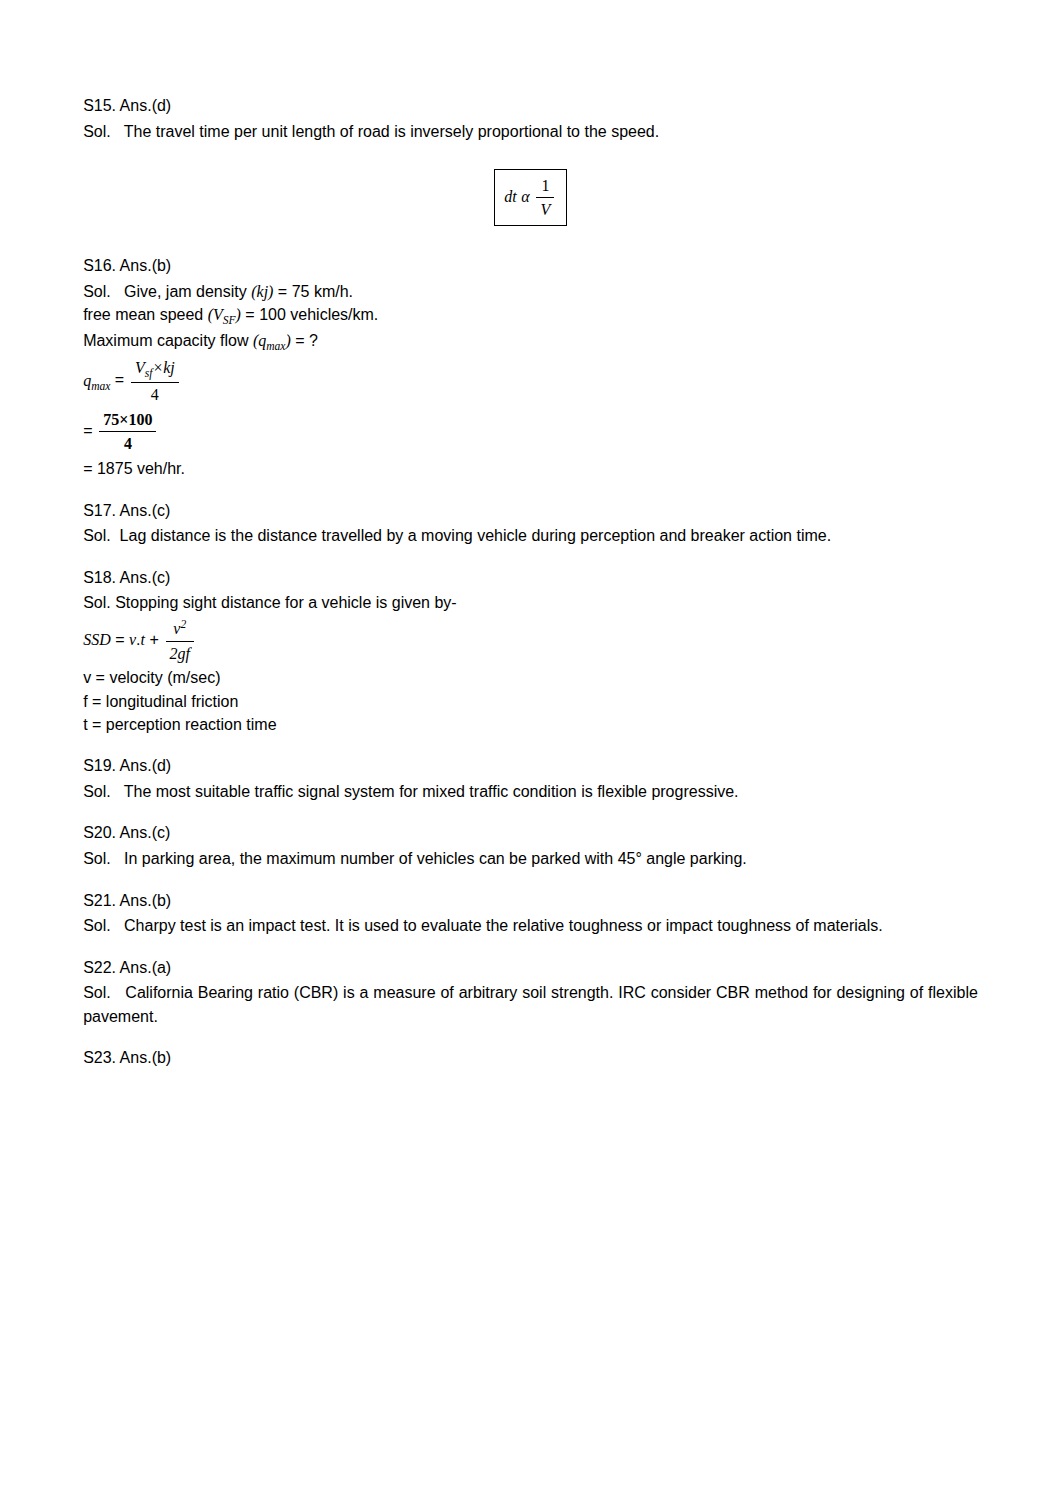S15. Ans.(d)
Sol. The travel time per unit length of road is inversely proportional to the speed.
dt α 1 V
S16. Ans.(b)
Sol. Give, jam density (kj) = 75 km/h.
free mean speed (VSF) = 100 vehicles/km.
Maximum capacity flow (qmax) = ?
qmax = Vsf×kj 4
= 75×1004
= 1875 veh/hr.
S17. Ans.(c)
Sol. Lag distance is the distance travelled by a moving vehicle during perception and breaker action time.
S18. Ans.(c)
Sol. Stopping sight distance for a vehicle is given by-
SSD = v.t + v22gf
v = velocity (m/sec)
f = longitudinal friction
t = perception reaction time
S19. Ans.(d)
Sol. The most suitable traffic signal system for mixed traffic condition is flexible progressive.
S20. Ans.(c)
Sol. In parking area, the maximum number of vehicles can be parked with 45° angle parking.
S21. Ans.(b)
Sol. Charpy test is an impact test. It is used to evaluate the relative toughness or impact toughness of materials.
S22. Ans.(a)
Sol. California Bearing ratio (CBR) is a measure of arbitrary soil strength. IRC consider CBR method for designing of flexible pavement.
S23. Ans.(b)